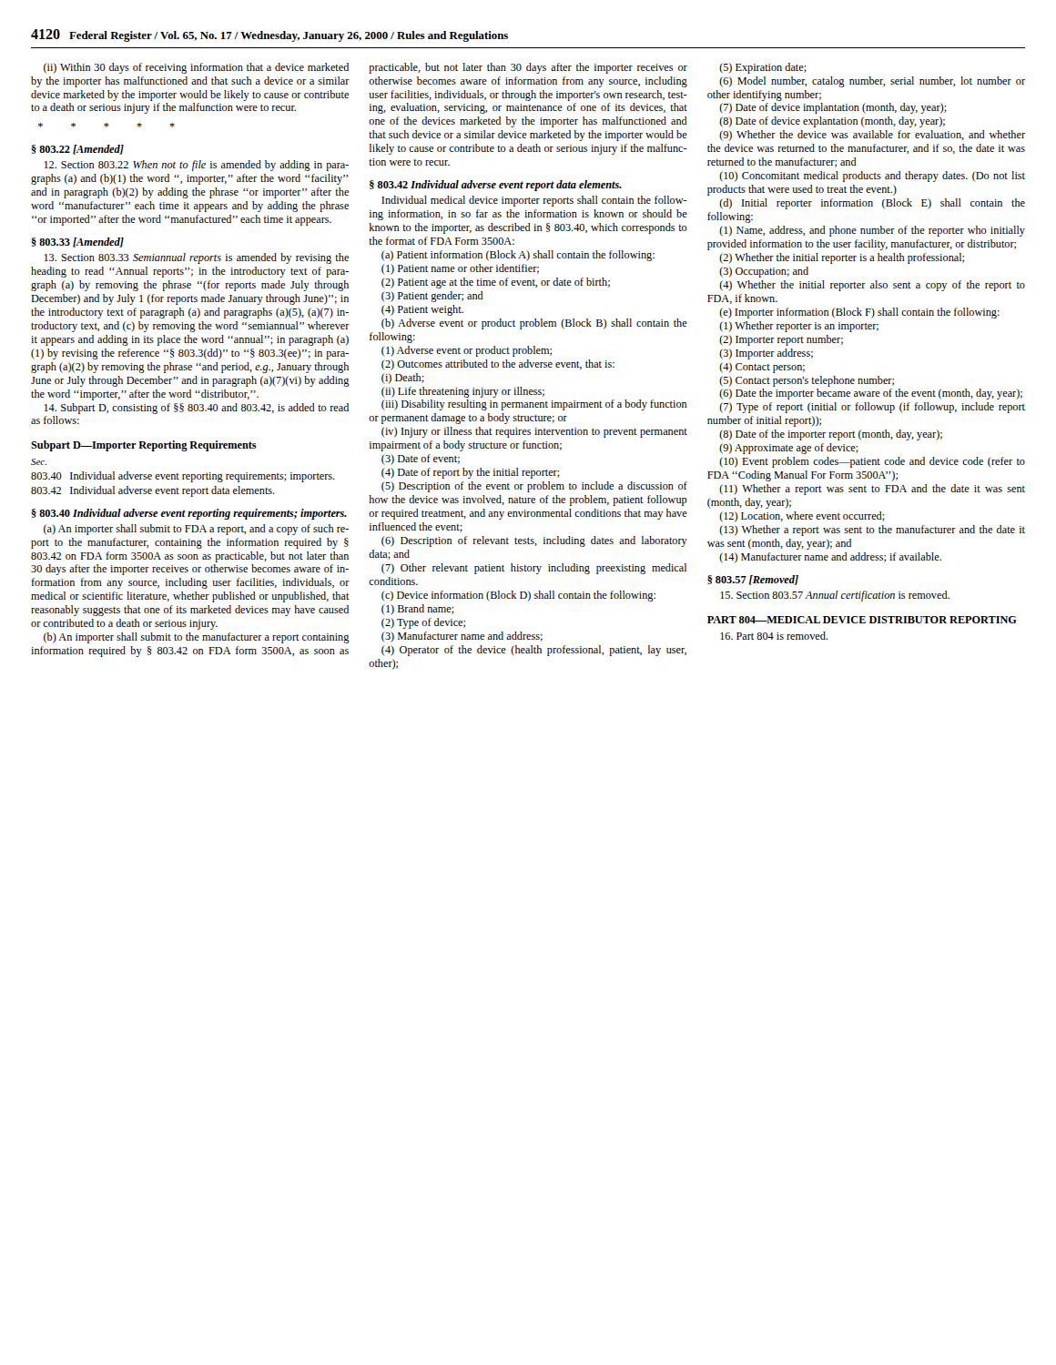4120 Federal Register / Vol. 65, No. 17 / Wednesday, January 26, 2000 / Rules and Regulations
(ii) Within 30 days of receiving information that a device marketed by the importer has malfunctioned and that such a device or a similar device marketed by the importer would be likely to cause or contribute to a death or serious injury if the malfunction were to recur.
* * * * *
§ 803.22 [Amended]
12. Section 803.22 When not to file is amended by adding in paragraphs (a) and (b)(1) the word ‘‘, importer,’’ after the word ‘‘facility’’ and in paragraph (b)(2) by adding the phrase ‘‘or importer’’ after the word ‘‘manufacturer’’ each time it appears and by adding the phrase ‘‘or imported’’ after the word ‘‘manufactured’’ each time it appears.
§ 803.33 [Amended]
13. Section 803.33 Semiannual reports is amended by revising the heading to read ‘‘Annual reports’’; in the introductory text of paragraph (a) by removing the phrase ‘‘(for reports made July through December) and by July 1 (for reports made January through June)’’; in the introductory text of paragraph (a) and paragraphs (a)(5), (a)(7) introductory text, and (c) by removing the word ‘‘semiannual’’ wherever it appears and adding in its place the word ‘‘annual’’; in paragraph (a)(1) by revising the reference ‘‘§ 803.3(dd)’’ to ‘‘§ 803.3(ee)’’; in paragraph (a)(2) by removing the phrase ‘‘and period, e.g., January through June or July through December’’ and in paragraph (a)(7)(vi) by adding the word ‘‘importer,’’ after the word ‘‘distributor,’’.
14. Subpart D, consisting of §§ 803.40 and 803.42, is added to read as follows:
Subpart D—Importer Reporting Requirements
Sec.
803.40 Individual adverse event reporting requirements; importers.
803.42 Individual adverse event report data elements.
§ 803.40 Individual adverse event reporting requirements; importers.
(a) An importer shall submit to FDA a report, and a copy of such report to the manufacturer, containing the information required by § 803.42 on FDA form 3500A as soon as practicable, but not later than 30 days after the importer receives or otherwise becomes aware of information from any source, including user facilities, individuals, or medical or scientific literature, whether published or unpublished, that reasonably suggests that one of its marketed devices may have caused or contributed to a death or serious injury.
(b) An importer shall submit to the manufacturer a report containing information required by § 803.42 on FDA form 3500A, as soon as practicable, but not later than 30 days after the importer receives or otherwise becomes aware of information from any source, including user facilities, individuals, or through the importer's own research, testing, evaluation, servicing, or maintenance of one of its devices, that one of the devices marketed by the importer has malfunctioned and that such device or a similar device marketed by the importer would be likely to cause or contribute to a death or serious injury if the malfunction were to recur.
§ 803.42 Individual adverse event report data elements.
Individual medical device importer reports shall contain the following information, in so far as the information is known or should be known to the importer, as described in § 803.40, which corresponds to the format of FDA Form 3500A:
(a) Patient information (Block A) shall contain the following:
(1) Patient name or other identifier;
(2) Patient age at the time of event, or date of birth;
(3) Patient gender; and
(4) Patient weight.
(b) Adverse event or product problem (Block B) shall contain the following:
(1) Adverse event or product problem;
(2) Outcomes attributed to the adverse event, that is:
(i) Death;
(ii) Life threatening injury or illness;
(iii) Disability resulting in permanent impairment of a body function or permanent damage to a body structure; or
(iv) Injury or illness that requires intervention to prevent permanent impairment of a body structure or function;
(3) Date of event;
(4) Date of report by the initial reporter;
(5) Description of the event or problem to include a discussion of how the device was involved, nature of the problem, patient followup or required treatment, and any environmental conditions that may have influenced the event;
(6) Description of relevant tests, including dates and laboratory data; and
(7) Other relevant patient history including preexisting medical conditions.
(c) Device information (Block D) shall contain the following:
(1) Brand name;
(2) Type of device;
(3) Manufacturer name and address;
(4) Operator of the device (health professional, patient, lay user, other);
(5) Expiration date;
(6) Model number, catalog number, serial number, lot number or other identifying number;
(7) Date of device implantation (month, day, year);
(8) Date of device explantation (month, day, year);
(9) Whether the device was available for evaluation, and whether the device was returned to the manufacturer, and if so, the date it was returned to the manufacturer; and
(10) Concomitant medical products and therapy dates. (Do not list products that were used to treat the event.)
(d) Initial reporter information (Block E) shall contain the following:
(1) Name, address, and phone number of the reporter who initially provided information to the user facility, manufacturer, or distributor;
(2) Whether the initial reporter is a health professional;
(3) Occupation; and
(4) Whether the initial reporter also sent a copy of the report to FDA, if known.
(e) Importer information (Block F) shall contain the following:
(1) Whether reporter is an importer;
(2) Importer report number;
(3) Importer address;
(4) Contact person;
(5) Contact person's telephone number;
(6) Date the importer became aware of the event (month, day, year);
(7) Type of report (initial or followup (if followup, include report number of initial report));
(8) Date of the importer report (month, day, year);
(9) Approximate age of device;
(10) Event problem codes—patient code and device code (refer to FDA ‘‘Coding Manual For Form 3500A’’);
(11) Whether a report was sent to FDA and the date it was sent (month, day, year);
(12) Location, where event occurred;
(13) Whether a report was sent to the manufacturer and the date it was sent (month, day, year); and
(14) Manufacturer name and address; if available.
§ 803.57 [Removed]
15. Section 803.57 Annual certification is removed.
PART 804—MEDICAL DEVICE DISTRIBUTOR REPORTING
16. Part 804 is removed.